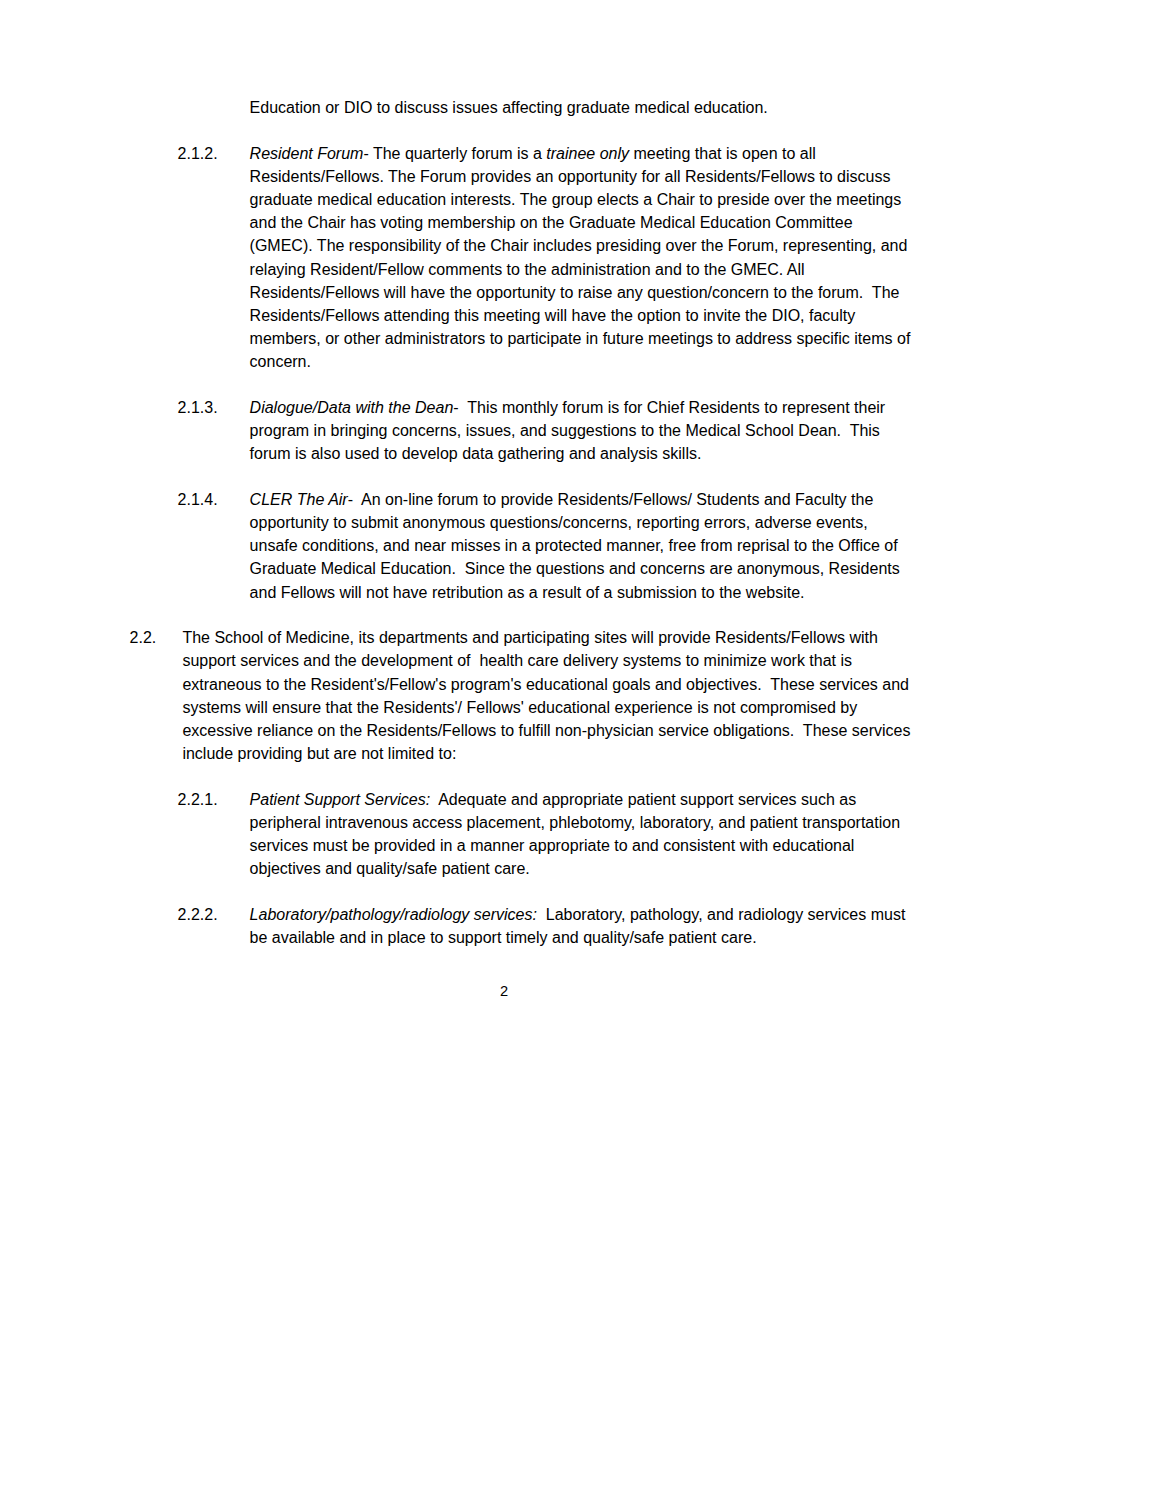Education or DIO to discuss issues affecting graduate medical education.
2.1.2.
Resident Forum- The quarterly forum is a trainee only meeting that is open to all Residents/Fellows. The Forum provides an opportunity for all Residents/Fellows to discuss graduate medical education interests. The group elects a Chair to preside over the meetings and the Chair has voting membership on the Graduate Medical Education Committee (GMEC). The responsibility of the Chair includes presiding over the Forum, representing, and relaying Resident/Fellow comments to the administration and to the GMEC. All Residents/Fellows will have the opportunity to raise any question/concern to the forum. The Residents/Fellows attending this meeting will have the option to invite the DIO, faculty members, or other administrators to participate in future meetings to address specific items of concern.
2.1.3.
Dialogue/Data with the Dean- This monthly forum is for Chief Residents to represent their program in bringing concerns, issues, and suggestions to the Medical School Dean. This forum is also used to develop data gathering and analysis skills.
2.1.4.
CLER The Air- An on-line forum to provide Residents/Fellows/ Students and Faculty the opportunity to submit anonymous questions/concerns, reporting errors, adverse events, unsafe conditions, and near misses in a protected manner, free from reprisal to the Office of Graduate Medical Education. Since the questions and concerns are anonymous, Residents and Fellows will not have retribution as a result of a submission to the website.
2.2.
The School of Medicine, its departments and participating sites will provide Residents/Fellows with support services and the development of health care delivery systems to minimize work that is extraneous to the Resident's/Fellow's program's educational goals and objectives. These services and systems will ensure that the Residents'/ Fellows' educational experience is not compromised by excessive reliance on the Residents/Fellows to fulfill non-physician service obligations. These services include providing but are not limited to:
2.2.1.
Patient Support Services: Adequate and appropriate patient support services such as peripheral intravenous access placement, phlebotomy, laboratory, and patient transportation services must be provided in a manner appropriate to and consistent with educational objectives and quality/safe patient care.
2.2.2.
Laboratory/pathology/radiology services: Laboratory, pathology, and radiology services must be available and in place to support timely and quality/safe patient care.
2